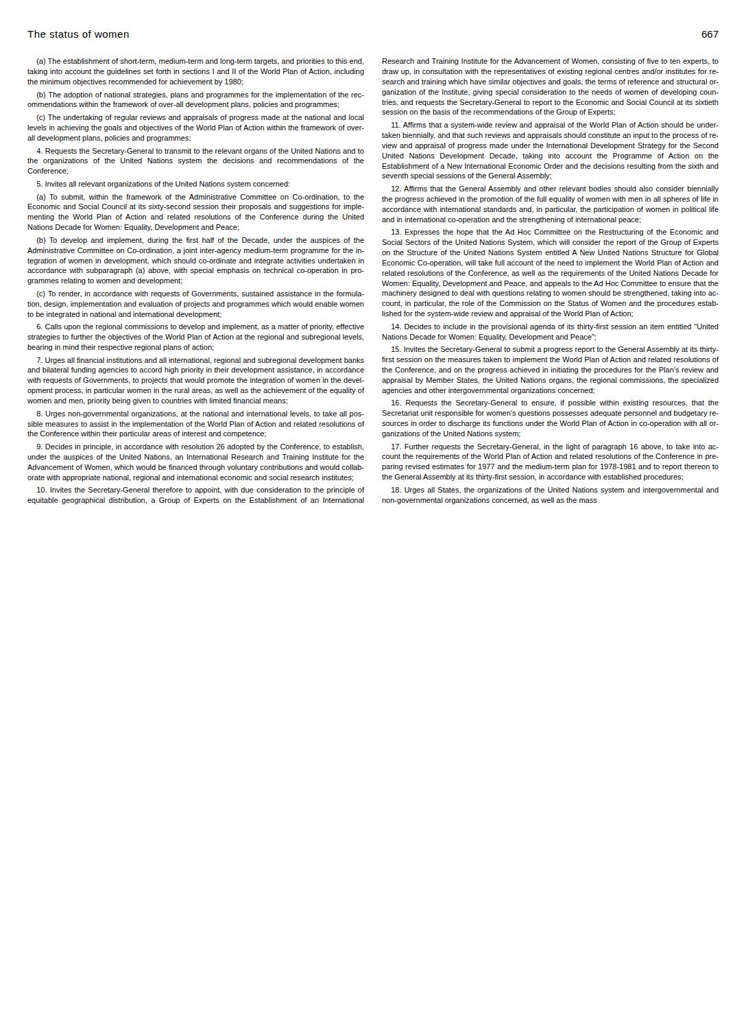The status of women 667
(a) The establishment of short-term, medium-term and long-term targets, and priorities to this end, taking into account the guidelines set forth in sections I and II of the World Plan of Action, including the minimum objectives recommended for achievement by 1980;
(b) The adoption of national strategies, plans and programmes for the implementation of the recommendations within the framework of over-all development plans, policies and programmes;
(c) The undertaking of regular reviews and appraisals of progress made at the national and local levels in achieving the goals and objectives of the World Plan of Action within the framework of over-all development plans, policies and programmes;
4. Requests the Secretary-General to transmit to the relevant organs of the United Nations and to the organizations of the United Nations system the decisions and recommendations of the Conference;
5. Invites all relevant organizations of the United Nations system concerned:
(a) To submit, within the framework of the Administrative Committee on Co-ordination, to the Economic and Social Council at its sixty-second session their proposals and suggestions for implementing the World Plan of Action and related resolutions of the Conference during the United Nations Decade for Women: Equality, Development and Peace;
(b) To develop and implement, during the first half of the Decade, under the auspices of the Administrative Committee on Co-ordination, a joint inter-agency medium-term programme for the integration of women in development, which should co-ordinate and integrate activities undertaken in accordance with subparagraph (a) above, with special emphasis on technical co-operation in programmes relating to women and development;
(c) To render, in accordance with requests of Governments, sustained assistance in the formulation, design, implementation and evaluation of projects and programmes which would enable women to be integrated in national and international development;
6. Calls upon the regional commissions to develop and implement, as a matter of priority, effective strategies to further the objectives of the World Plan of Action at the regional and subregional levels, bearing in mind their respective regional plans of action;
7. Urges all financial institutions and all international, regional and subregional development banks and bilateral funding agencies to accord high priority in their development assistance, in accordance with requests of Governments, to projects that would promote the integration of women in the development process, in particular women in the rural areas, as well as the achievement of the equality of women and men, priority being given to countries with limited financial means;
8. Urges non-governmental organizations, at the national and international levels, to take all possible measures to assist in the implementation of the World Plan of Action and related resolutions of the Conference within their particular areas of interest and competence;
9. Decides in principle, in accordance with resolution 26 adopted by the Conference, to establish, under the auspices of the United Nations, an International Research and Training Institute for the Advancement of Women, which would be financed through voluntary contributions and would collaborate with appropriate national, regional and international economic and social research institutes;
10. Invites the Secretary-General therefore to appoint, with due consideration to the principle of equitable geographical distribution, a Group of Experts on the Establishment of an International Research and Training Institute for the Advancement of Women, consisting of five to ten experts, to draw up, in consultation with the representatives of existing regional centres and/or institutes for research and training which have similar objectives and goals, the terms of reference and structural organization of the Institute, giving special consideration to the needs of women of developing countries, and requests the Secretary-General to report to the Economic and Social Council at its sixtieth session on the basis of the recommendations of the Group of Experts;
11. Affirms that a system-wide review and appraisal of the World Plan of Action should be undertaken biennially, and that such reviews and appraisals should constitute an input to the process of review and appraisal of progress made under the International Development Strategy for the Second United Nations Development Decade, taking into account the Programme of Action on the Establishment of a New International Economic Order and the decisions resulting from the sixth and seventh special sessions of the General Assembly;
12. Affirms that the General Assembly and other relevant bodies should also consider biennially the progress achieved in the promotion of the full equality of women with men in all spheres of life in accordance with international standards and, in particular, the participation of women in political life and in international co-operation and the strengthening of international peace;
13. Expresses the hope that the Ad Hoc Committee on the Restructuring of the Economic and Social Sectors of the United Nations System, which will consider the report of the Group of Experts on the Structure of the United Nations System entitled A New United Nations Structure for Global Economic Co-operation, will take full account of the need to implement the World Plan of Action and related resolutions of the Conference, as well as the requirements of the United Nations Decade for Women: Equality, Development and Peace, and appeals to the Ad Hoc Committee to ensure that the machinery designed to deal with questions relating to women should be strengthened, taking into account, in particular, the role of the Commission on the Status of Women and the procedures established for the system-wide review and appraisal of the World Plan of Action;
14. Decides to include in the provisional agenda of its thirty-first session an item entitled "United Nations Decade for Women: Equality, Development and Peace";
15. Invites the Secretary-General to submit a progress report to the General Assembly at its thirty-first session on the measures taken to implement the World Plan of Action and related resolutions of the Conference, and on the progress achieved in initiating the procedures for the Plan's review and appraisal by Member States, the United Nations organs, the regional commissions, the specialized agencies and other intergovernmental organizations concerned;
16. Requests the Secretary-General to ensure, if possible within existing resources, that the Secretariat unit responsible for women's questions possesses adequate personnel and budgetary resources in order to discharge its functions under the World Plan of Action in co-operation with all organizations of the United Nations system;
17. Further requests the Secretary-General, in the light of paragraph 16 above, to take into account the requirements of the World Plan of Action and related resolutions of the Conference in preparing revised estimates for 1977 and the medium-term plan for 1978-1981 and to report thereon to the General Assembly at its thirty-first session, in accordance with established procedures;
18. Urges all States, the organizations of the United Nations system and intergovernmental and non-governmental organizations concerned, as well as the mass